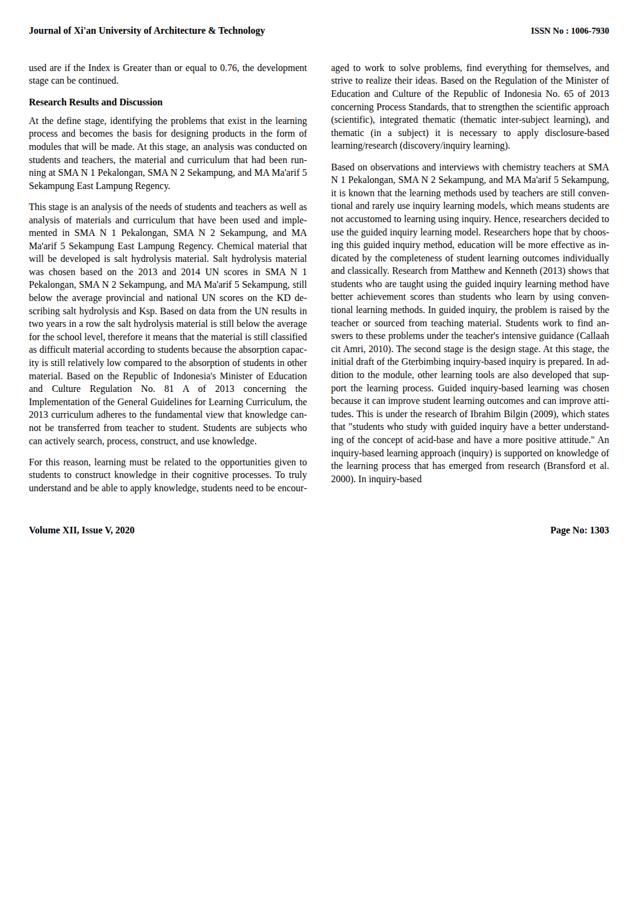Journal of Xi'an University of Architecture & Technology ISSN No : 1006-7930
used are if the Index is Greater than or equal to 0.76, the development stage can be continued.
Research Results and Discussion
At the define stage, identifying the problems that exist in the learning process and becomes the basis for designing products in the form of modules that will be made. At this stage, an analysis was conducted on students and teachers, the material and curriculum that had been running at SMA N 1 Pekalongan, SMA N 2 Sekampung, and MA Ma'arif 5 Sekampung East Lampung Regency.
This stage is an analysis of the needs of students and teachers as well as analysis of materials and curriculum that have been used and implemented in SMA N 1 Pekalongan, SMA N 2 Sekampung, and MA Ma'arif 5 Sekampung East Lampung Regency. Chemical material that will be developed is salt hydrolysis material. Salt hydrolysis material was chosen based on the 2013 and 2014 UN scores in SMA N 1 Pekalongan, SMA N 2 Sekampung, and MA Ma'arif 5 Sekampung, still below the average provincial and national UN scores on the KD describing salt hydrolysis and Ksp. Based on data from the UN results in two years in a row the salt hydrolysis material is still below the average for the school level, therefore it means that the material is still classified as difficult material according to students because the absorption capacity is still relatively low compared to the absorption of students in other material. Based on the Republic of Indonesia's Minister of Education and Culture Regulation No. 81 A of 2013 concerning the Implementation of the General Guidelines for Learning Curriculum, the 2013 curriculum adheres to the fundamental view that knowledge cannot be transferred from teacher to student. Students are subjects who can actively search, process, construct, and use knowledge.
For this reason, learning must be related to the opportunities given to students to construct knowledge in their cognitive processes. To truly understand and be able to apply knowledge, students need to be encouraged to work to solve problems, find everything for themselves, and strive to realize their ideas. Based on the Regulation of the Minister of Education and Culture of the Republic of Indonesia No. 65 of 2013 concerning Process Standards, that to strengthen the scientific approach (scientific), integrated thematic (thematic inter-subject learning), and thematic (in a subject) it is necessary to apply disclosure-based learning/research (discovery/inquiry learning).
Based on observations and interviews with chemistry teachers at SMA N 1 Pekalongan, SMA N 2 Sekampung, and MA Ma'arif 5 Sekampung, it is known that the learning methods used by teachers are still conventional and rarely use inquiry learning models, which means students are not accustomed to learning using inquiry. Hence, researchers decided to use the guided inquiry learning model. Researchers hope that by choosing this guided inquiry method, education will be more effective as indicated by the completeness of student learning outcomes individually and classically. Research from Matthew and Kenneth (2013) shows that students who are taught using the guided inquiry learning method have better achievement scores than students who learn by using conventional learning methods. In guided inquiry, the problem is raised by the teacher or sourced from teaching material. Students work to find answers to these problems under the teacher's intensive guidance (Callaah cit Amri, 2010). The second stage is the design stage. At this stage, the initial draft of the Gterbimbing inquiry-based inquiry is prepared. In addition to the module, other learning tools are also developed that support the learning process. Guided inquiry-based learning was chosen because it can improve student learning outcomes and can improve attitudes. This is under the research of Ibrahim Bilgin (2009), which states that "students who study with guided inquiry have a better understanding of the concept of acid-base and have a more positive attitude." An inquiry-based learning approach (inquiry) is supported on knowledge of the learning process that has emerged from research (Bransford et al. 2000). In inquiry-based
Volume XII, Issue V, 2020 Page No: 1303